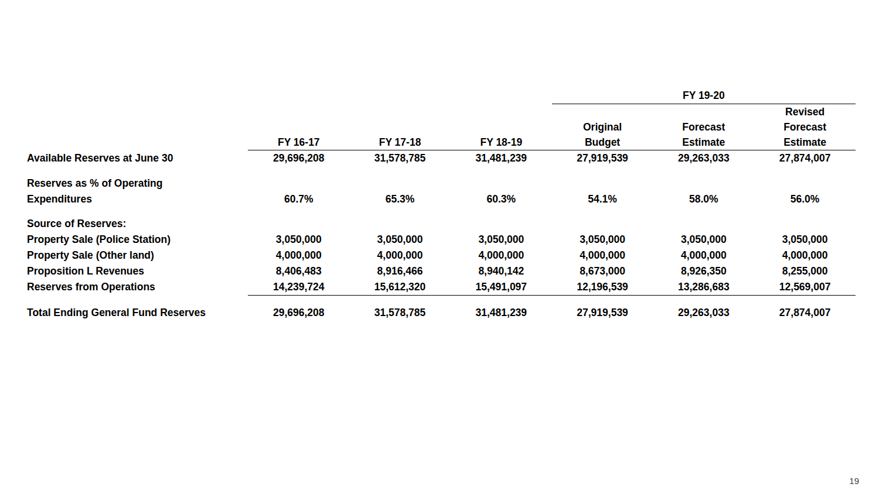| | | | | FY 19-20 |
| | | | | | | Revised |
| | | | | Original | Forecast | Forecast |
| | FY 16-17 | FY 17-18 | FY 18-19 | Budget | Estimate | Estimate |
| Available Reserves at June 30 | 29,696,208 | 31,578,785 | 31,481,239 | 27,919,539 | 29,263,033 | 27,874,007 |
| Reserves as % of Operating | | | | | | |
| Expenditures | 60.7% | 65.3% | 60.3% | 54.1% | 58.0% | 56.0% |
| Source of Reserves: | |
| Property Sale (Police Station) | 3,050,000 | 3,050,000 | 3,050,000 | 3,050,000 | 3,050,000 | 3,050,000 |
| Property Sale (Other land) | 4,000,000 | 4,000,000 | 4,000,000 | 4,000,000 | 4,000,000 | 4,000,000 |
| Proposition L Revenues | 8,406,483 | 8,916,466 | 8,940,142 | 8,673,000 | 8,926,350 | 8,255,000 |
| Reserves from Operations | 14,239,724 | 15,612,320 | 15,491,097 | 12,196,539 | 13,286,683 | 12,569,007 |
| Total Ending General Fund Reserves | 29,696,208 | 31,578,785 | 31,481,239 | 27,919,539 | 29,263,033 | 27,874,007 |
19